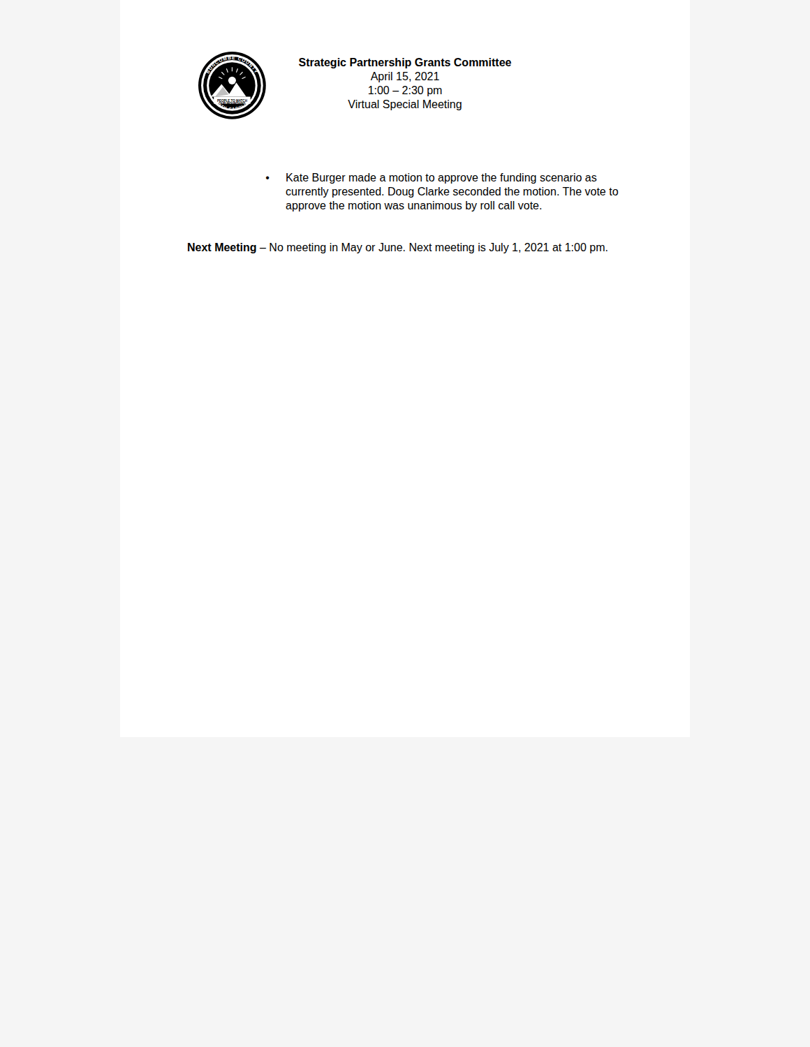Buncombe County North Carolina Seal PEOPLE TO MATCH OUR MOUNTAINS BUNCOMBE COUNTY NORTH CAROLINA
Strategic Partnership Grants Committee
April 15, 2021
1:00 – 2:30 pm
Virtual Special Meeting
Kate Burger made a motion to approve the funding scenario as currently presented. Doug Clarke seconded the motion. The vote to approve the motion was unanimous by roll call vote.
Next Meeting – No meeting in May or June. Next meeting is July 1, 2021 at 1:00 pm.